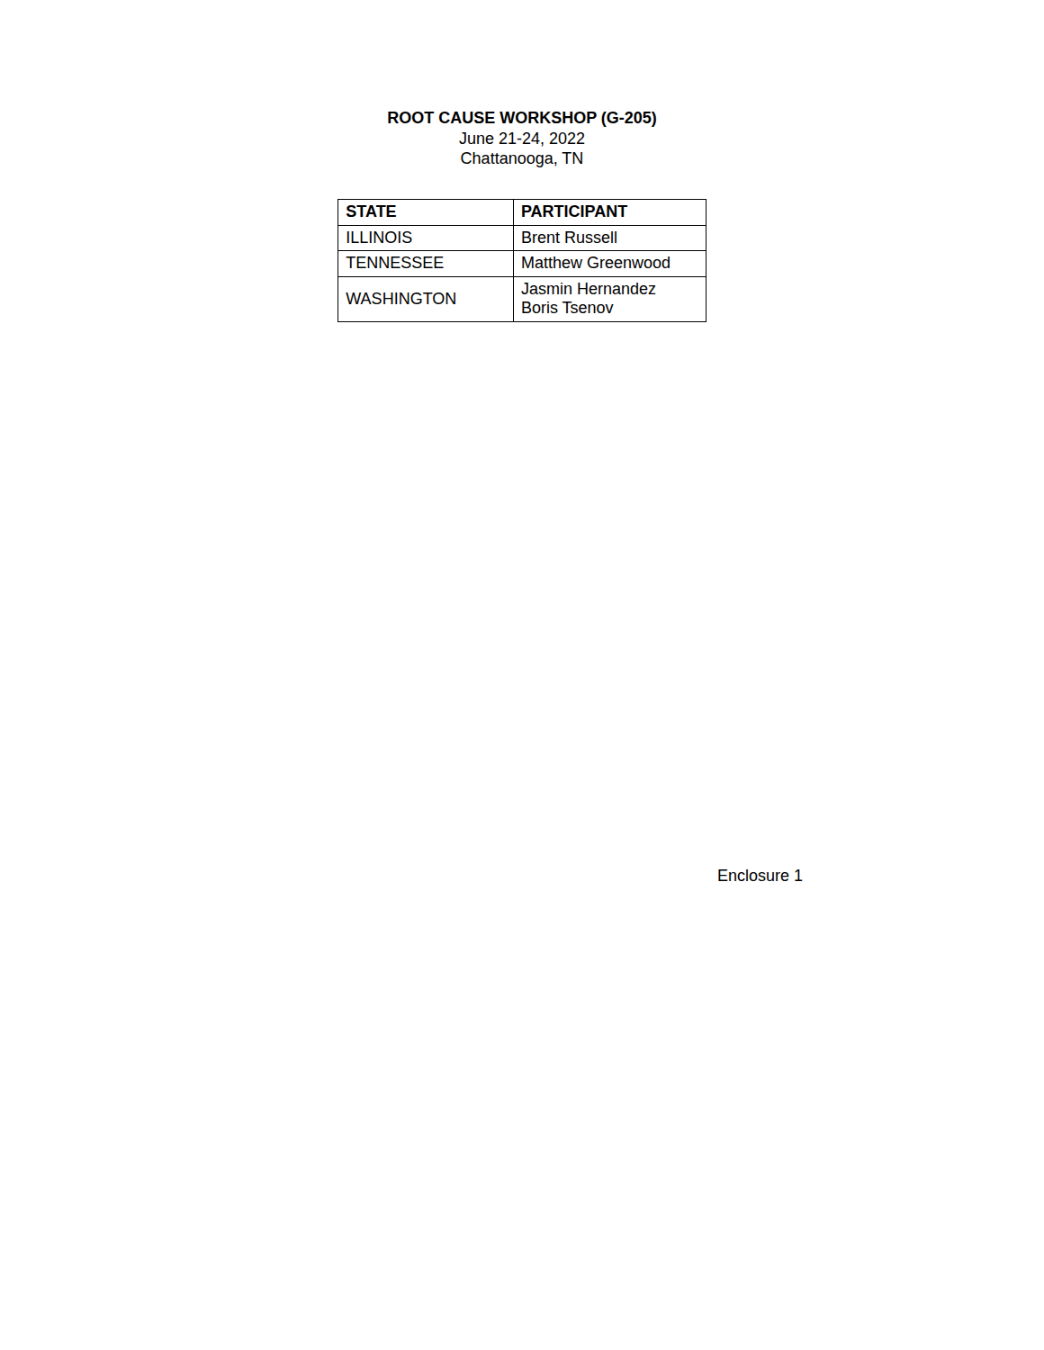ROOT CAUSE WORKSHOP (G-205)
June 21-24, 2022
Chattanooga, TN
| STATE | PARTICIPANT |
| --- | --- |
| ILLINOIS | Brent Russell |
| TENNESSEE | Matthew Greenwood |
| WASHINGTON | Jasmin Hernandez Boris Tsenov |
Enclosure 1